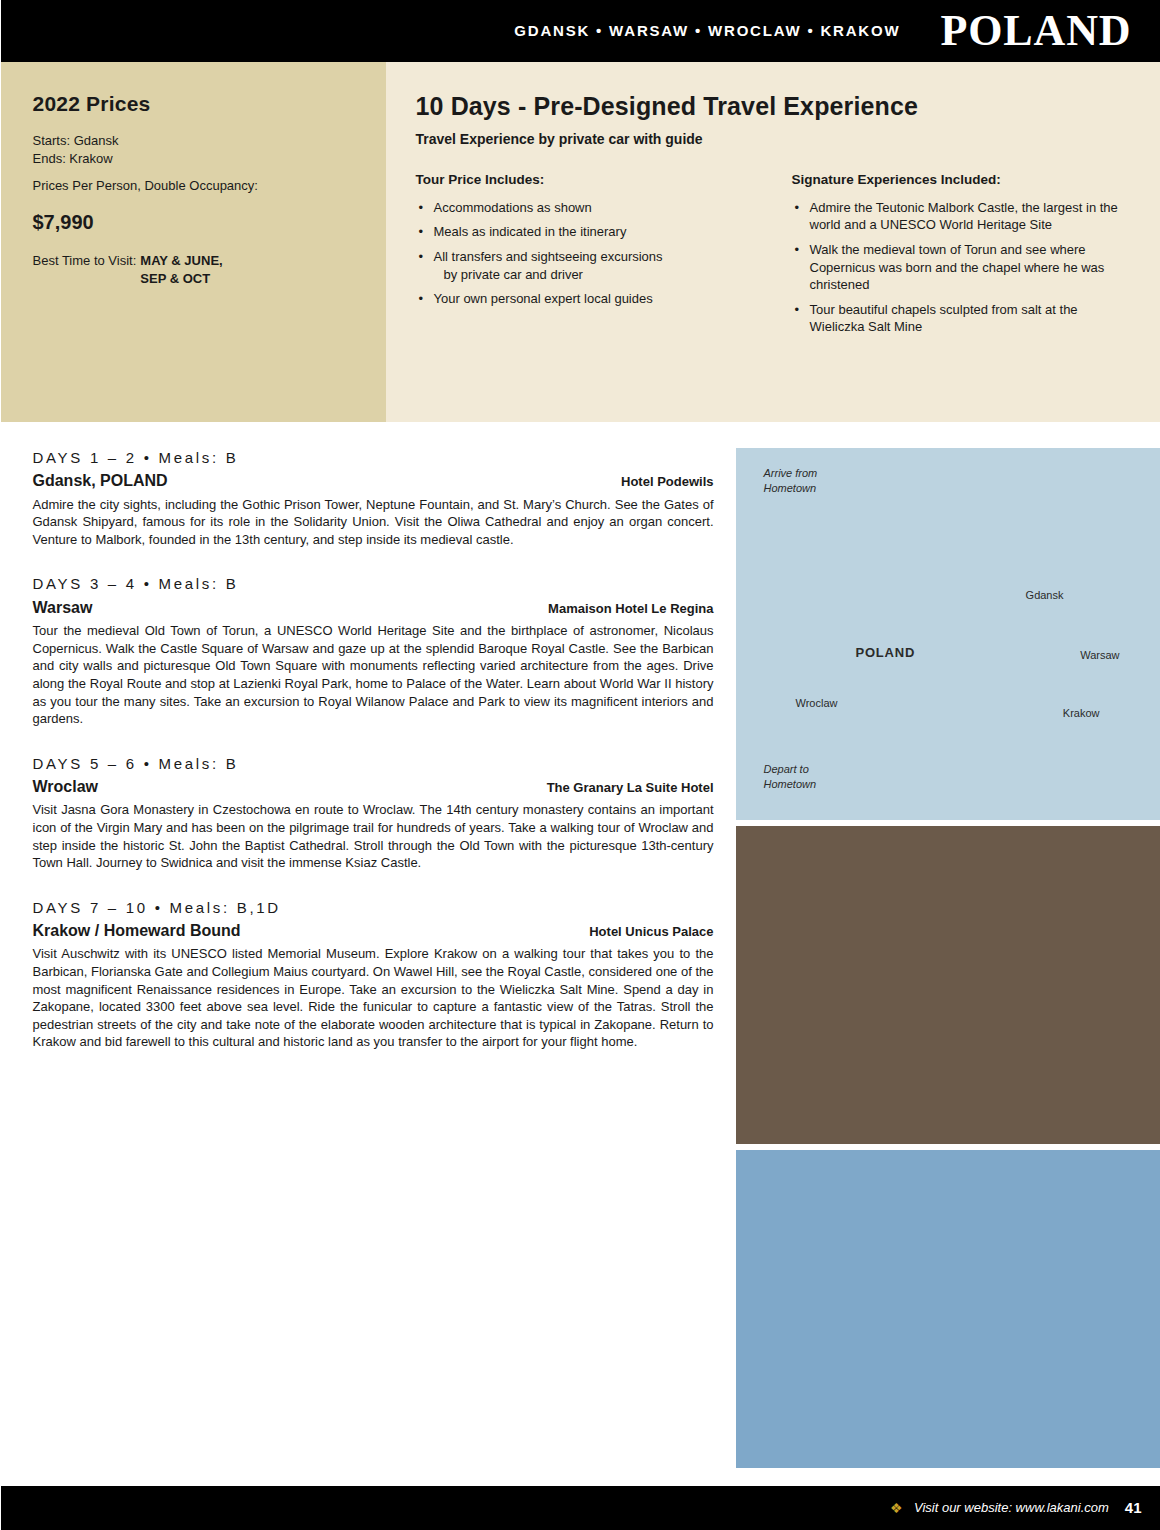GDANSK • WARSAW • WROCLAW • KRAKOW
POLAND
2022 Prices
Starts: Gdansk
Ends: Krakow
Prices Per Person, Double Occupancy:
$7,990
Best Time to Visit: MAY & JUNE,
SEP & OCT
10 Days - Pre-Designed Travel Experience
Travel Experience by private car with guide
Tour Price Includes:
Accommodations as shown
Meals as indicated in the itinerary
All transfers and sightseeing excursions by private car and driver
Your own personal expert local guides
Signature Experiences Included:
Admire the Teutonic Malbork Castle, the largest in the world and a UNESCO World Heritage Site
Walk the medieval town of Torun and see where Copernicus was born and the chapel where he was christened
Tour beautiful chapels sculpted from salt at the Wieliczka Salt Mine
DAYS 1 – 2 • Meals: B
Gdansk, POLAND Hotel Podewils
Admire the city sights, including the Gothic Prison Tower, Neptune Fountain, and St. Mary’s Church. See the Gates of Gdansk Shipyard, famous for its role in the Solidarity Union. Visit the Oliwa Cathedral and enjoy an organ concert. Venture to Malbork, founded in the 13th century, and step inside its medieval castle.
DAYS 3 – 4 • Meals: B
Warsaw Mamaison Hotel Le Regina
Tour the medieval Old Town of Torun, a UNESCO World Heritage Site and the birthplace of astronomer, Nicolaus Copernicus. Walk the Castle Square of Warsaw and gaze up at the splendid Baroque Royal Castle. See the Barbican and city walls and picturesque Old Town Square with monuments reflecting varied architecture from the ages. Drive along the Royal Route and stop at Lazienki Royal Park, home to Palace of the Water. Learn about World War II history as you tour the many sites. Take an excursion to Royal Wilanow Palace and Park to view its magnificent interiors and gardens.
DAYS 5 – 6 • Meals: B
Wroclaw The Granary La Suite Hotel
Visit Jasna Gora Monastery in Czestochowa en route to Wroclaw. The 14th century monastery contains an important icon of the Virgin Mary and has been on the pilgrimage trail for hundreds of years. Take a walking tour of Wroclaw and step inside the historic St. John the Baptist Cathedral. Stroll through the Old Town with the picturesque 13th-century Town Hall. Journey to Swidnica and visit the immense Ksiaz Castle.
DAYS 7 – 10 • Meals: B,1D
Krakow / Homeward Bound Hotel Unicus Palace
Visit Auschwitz with its UNESCO listed Memorial Museum. Explore Krakow on a walking tour that takes you to the Barbican, Florianska Gate and Collegium Maius courtyard. On Wawel Hill, see the Royal Castle, considered one of the most magnificent Renaissance residences in Europe. Take an excursion to the Wieliczka Salt Mine. Spend a day in Zakopane, located 3300 feet above sea level. Ride the funicular to capture a fantastic view of the Tatras. Stroll the pedestrian streets of the city and take note of the elaborate wooden architecture that is typical in Zakopane. Return to Krakow and bid farewell to this cultural and historic land as you transfer to the airport for your flight home.
Arrive from
Hometown Gdansk POLAND Warsaw Wroclaw Krakow Depart to
Hometown
❖ Visit our website: www.lakani.com 41